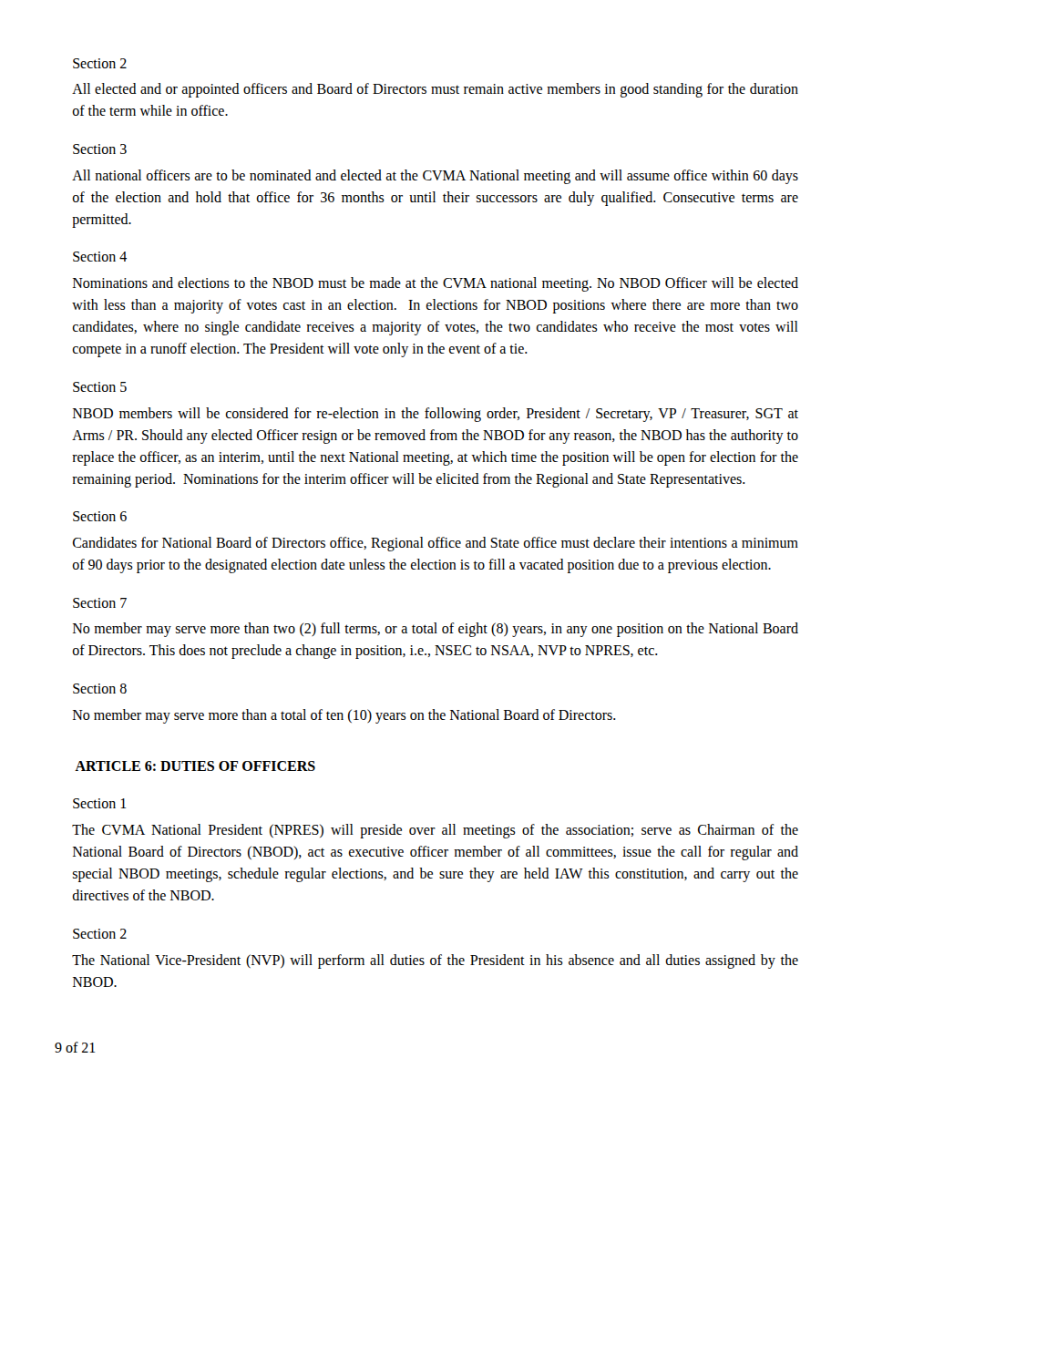Section 2
All elected and or appointed officers and Board of Directors must remain active members in good standing for the duration of the term while in office.
Section 3
All national officers are to be nominated and elected at the CVMA National meeting and will assume office within 60 days of the election and hold that office for 36 months or until their successors are duly qualified. Consecutive terms are permitted.
Section 4
Nominations and elections to the NBOD must be made at the CVMA national meeting. No NBOD Officer will be elected with less than a majority of votes cast in an election. In elections for NBOD positions where there are more than two candidates, where no single candidate receives a majority of votes, the two candidates who receive the most votes will compete in a runoff election. The President will vote only in the event of a tie.
Section 5
NBOD members will be considered for re-election in the following order, President / Secretary, VP / Treasurer, SGT at Arms / PR. Should any elected Officer resign or be removed from the NBOD for any reason, the NBOD has the authority to replace the officer, as an interim, until the next National meeting, at which time the position will be open for election for the remaining period. Nominations for the interim officer will be elicited from the Regional and State Representatives.
Section 6
Candidates for National Board of Directors office, Regional office and State office must declare their intentions a minimum of 90 days prior to the designated election date unless the election is to fill a vacated position due to a previous election.
Section 7
No member may serve more than two (2) full terms, or a total of eight (8) years, in any one position on the National Board of Directors. This does not preclude a change in position, i.e., NSEC to NSAA, NVP to NPRES, etc.
Section 8
No member may serve more than a total of ten (10) years on the National Board of Directors.
ARTICLE 6: DUTIES OF OFFICERS
Section 1
The CVMA National President (NPRES) will preside over all meetings of the association; serve as Chairman of the National Board of Directors (NBOD), act as executive officer member of all committees, issue the call for regular and special NBOD meetings, schedule regular elections, and be sure they are held IAW this constitution, and carry out the directives of the NBOD.
Section 2
The National Vice-President (NVP) will perform all duties of the President in his absence and all duties assigned by the NBOD.
9 of 21